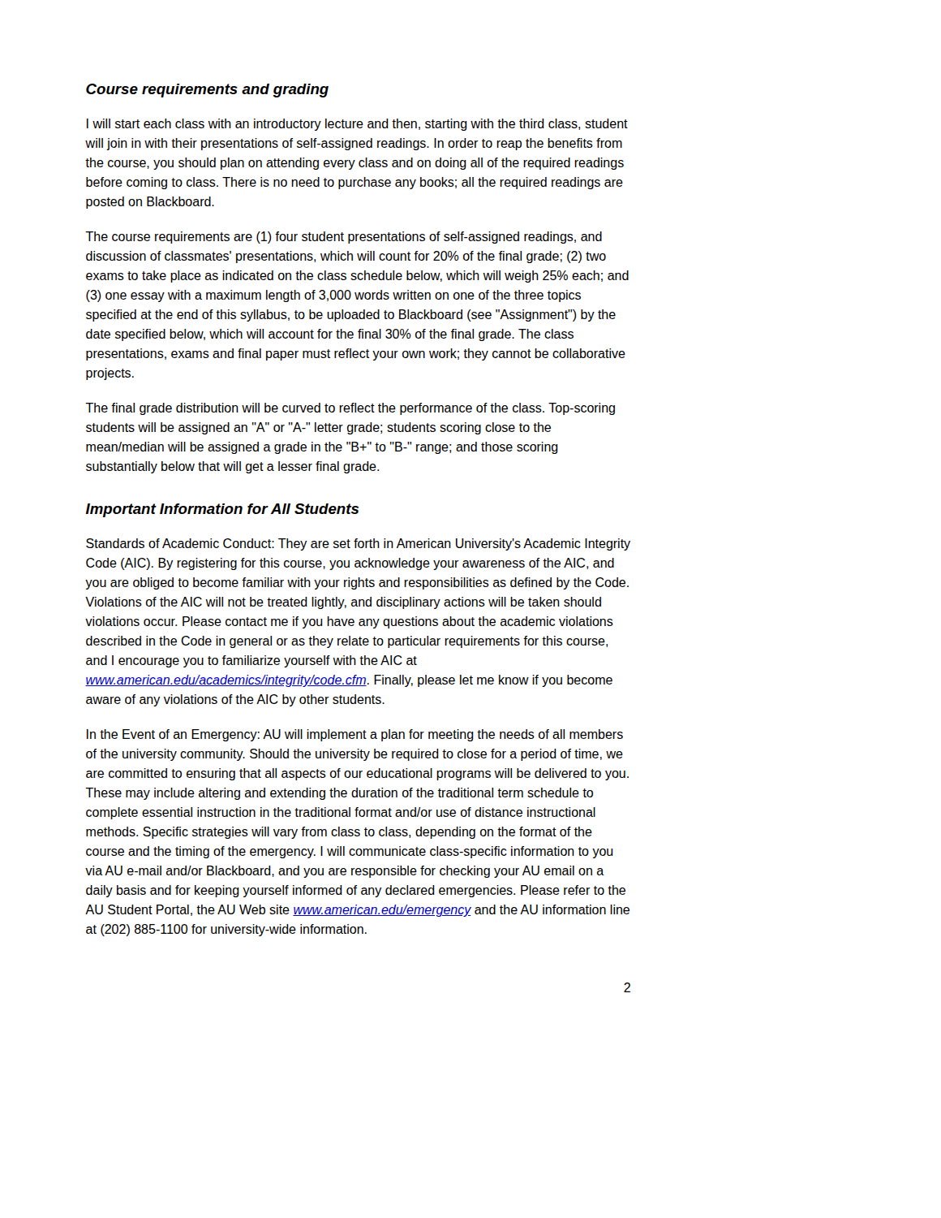Course requirements and grading
I will start each class with an introductory lecture and then, starting with the third class, student will join in with their presentations of self-assigned readings. In order to reap the benefits from the course, you should plan on attending every class and on doing all of the required readings before coming to class. There is no need to purchase any books; all the required readings are posted on Blackboard.
The course requirements are (1) four student presentations of self-assigned readings, and discussion of classmates' presentations, which will count for 20% of the final grade; (2) two exams to take place as indicated on the class schedule below, which will weigh 25% each; and (3) one essay with a maximum length of 3,000 words written on one of the three topics specified at the end of this syllabus, to be uploaded to Blackboard (see "Assignment") by the date specified below, which will account for the final 30% of the final grade. The class presentations, exams and final paper must reflect your own work; they cannot be collaborative projects.
The final grade distribution will be curved to reflect the performance of the class. Top-scoring students will be assigned an "A" or "A-" letter grade; students scoring close to the mean/median will be assigned a grade in the "B+" to "B-" range; and those scoring substantially below that will get a lesser final grade.
Important Information for All Students
Standards of Academic Conduct: They are set forth in American University's Academic Integrity Code (AIC). By registering for this course, you acknowledge your awareness of the AIC, and you are obliged to become familiar with your rights and responsibilities as defined by the Code. Violations of the AIC will not be treated lightly, and disciplinary actions will be taken should violations occur. Please contact me if you have any questions about the academic violations described in the Code in general or as they relate to particular requirements for this course, and I encourage you to familiarize yourself with the AIC at www.american.edu/academics/integrity/code.cfm. Finally, please let me know if you become aware of any violations of the AIC by other students.
In the Event of an Emergency: AU will implement a plan for meeting the needs of all members of the university community. Should the university be required to close for a period of time, we are committed to ensuring that all aspects of our educational programs will be delivered to you. These may include altering and extending the duration of the traditional term schedule to complete essential instruction in the traditional format and/or use of distance instructional methods. Specific strategies will vary from class to class, depending on the format of the course and the timing of the emergency. I will communicate class-specific information to you via AU e-mail and/or Blackboard, and you are responsible for checking your AU email on a daily basis and for keeping yourself informed of any declared emergencies. Please refer to the AU Student Portal, the AU Web site www.american.edu/emergency and the AU information line at (202) 885-1100 for university-wide information.
2